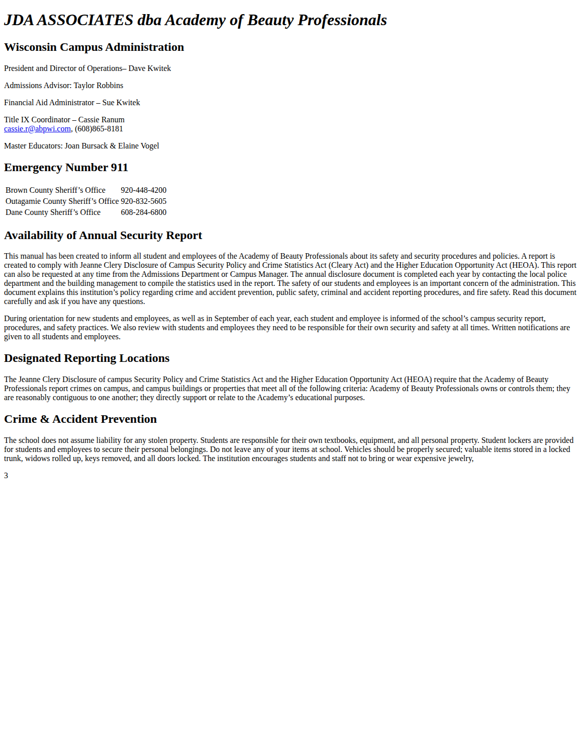JDA ASSOCIATES dba Academy of Beauty Professionals
Wisconsin Campus Administration
President and Director of Operations– Dave Kwitek
Admissions Advisor: Taylor Robbins
Financial Aid Administrator – Sue Kwitek
Title IX Coordinator – Cassie Ranum
cassie.r@abpwi.com, (608)865-8181
Master Educators: Joan Bursack & Elaine Vogel
Emergency Number 911
| Brown County Sheriff’s Office | 920-448-4200 |
| Outagamie County Sheriff’s Office | 920-832-5605 |
| Dane County Sheriff’s Office | 608-284-6800 |
Availability of Annual Security Report
This manual has been created to inform all student and employees of the Academy of Beauty Professionals about its safety and security procedures and policies. A report is created to comply with Jeanne Clery Disclosure of Campus Security Policy and Crime Statistics Act (Cleary Act) and the Higher Education Opportunity Act (HEOA). This report can also be requested at any time from the Admissions Department or Campus Manager. The annual disclosure document is completed each year by contacting the local police department and the building management to compile the statistics used in the report. The safety of our students and employees is an important concern of the administration. This document explains this institution’s policy regarding crime and accident prevention, public safety, criminal and accident reporting procedures, and fire safety. Read this document carefully and ask if you have any questions.
During orientation for new students and employees, as well as in September of each year, each student and employee is informed of the school’s campus security report, procedures, and safety practices. We also review with students and employees they need to be responsible for their own security and safety at all times. Written notifications are given to all students and employees.
Designated Reporting Locations
The Jeanne Clery Disclosure of campus Security Policy and Crime Statistics Act and the Higher Education Opportunity Act (HEOA) require that the Academy of Beauty Professionals report crimes on campus, and campus buildings or properties that meet all of the following criteria: Academy of Beauty Professionals owns or controls them; they are reasonably contiguous to one another; they directly support or relate to the Academy’s educational purposes.
Crime & Accident Prevention
The school does not assume liability for any stolen property. Students are responsible for their own textbooks, equipment, and all personal property. Student lockers are provided for students and employees to secure their personal belongings. Do not leave any of your items at school. Vehicles should be properly secured; valuable items stored in a locked trunk, widows rolled up, keys removed, and all doors locked. The institution encourages students and staff not to bring or wear expensive jewelry,
3